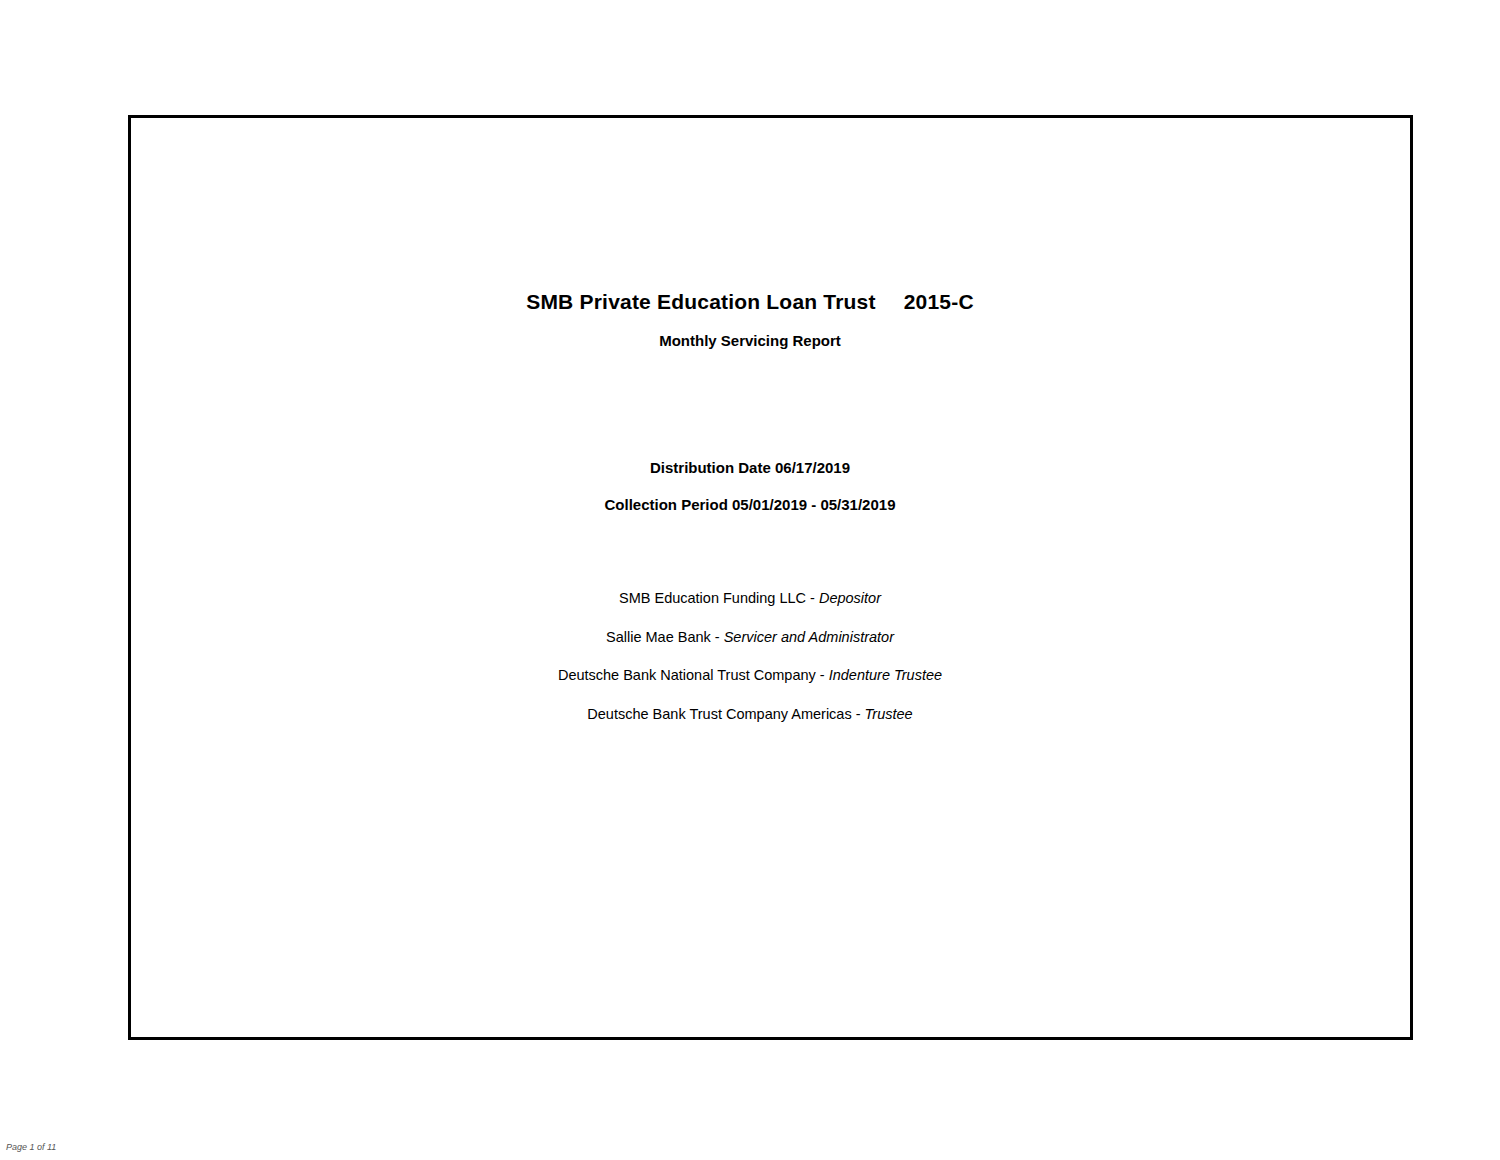SMB Private Education Loan Trust 2015-C
Monthly Servicing Report
Distribution Date 06/17/2019
Collection Period 05/01/2019 - 05/31/2019
SMB Education Funding LLC - Depositor
Sallie Mae Bank - Servicer and Administrator
Deutsche Bank National Trust Company - Indenture Trustee
Deutsche Bank Trust Company Americas - Trustee
Page 1 of 11